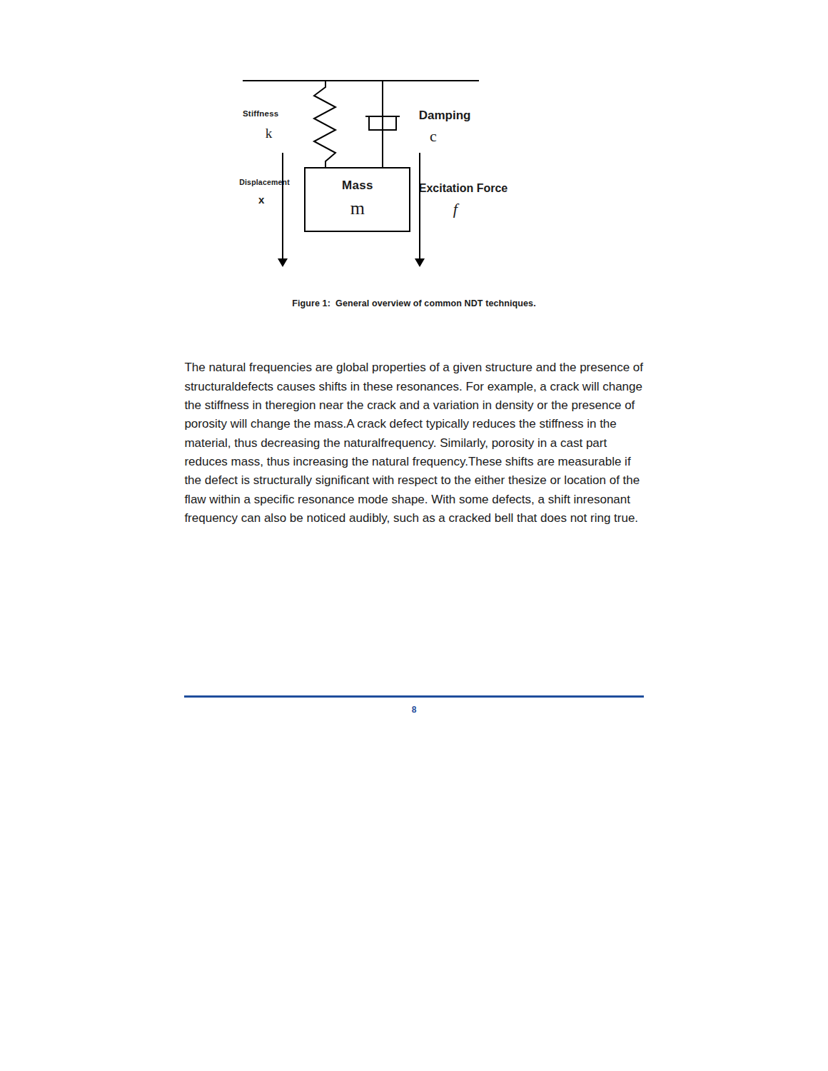Mass
m
Stiffness
k
Damping
c
Displacement
x
Excitation Force
f
Figure 1: General overview of common NDT techniques.
The natural frequencies are global properties of a given structure and the presence of structuraldefects causes shifts in these resonances. For example, a crack will change the stiffness in theregion near the crack and a variation in density or the presence of porosity will change the mass.A crack defect typically reduces the stiffness in the material, thus decreasing the naturalfrequency. Similarly, porosity in a cast part reduces mass, thus increasing the natural frequency.These shifts are measurable if the defect is structurally significant with respect to the either thesize or location of the flaw within a specific resonance mode shape. With some defects, a shift inresonant frequency can also be noticed audibly, such as a cracked bell that does not ring true.
8